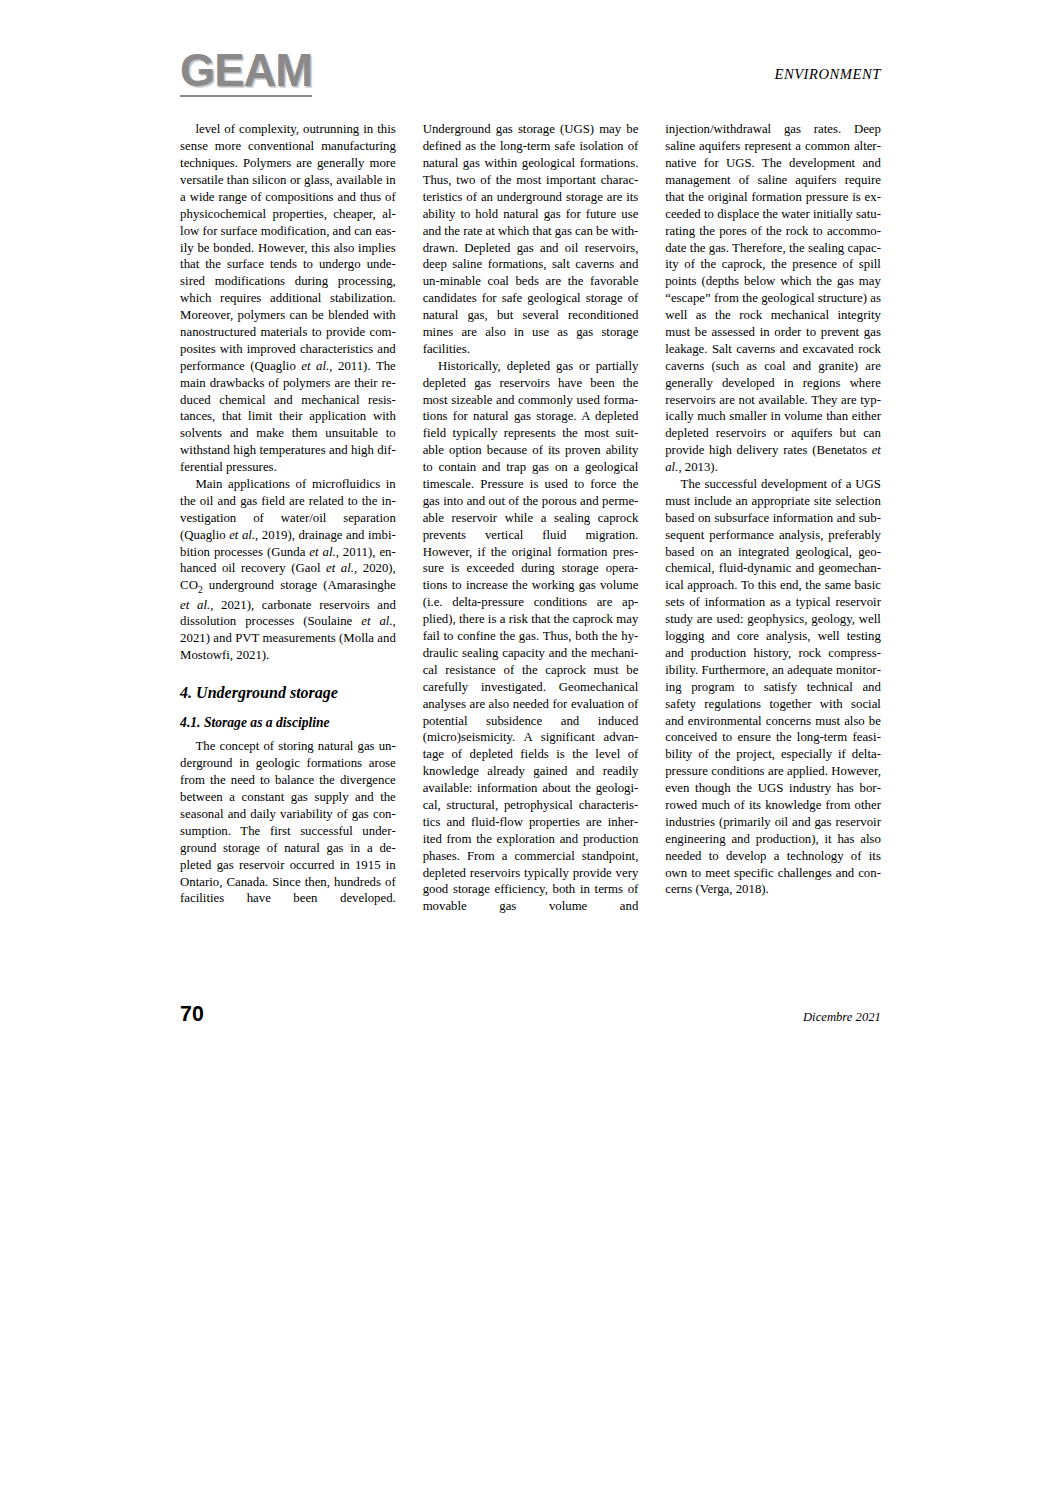GEAM
Environment
level of complexity, outrunning in this sense more conventional manufacturing techniques. Polymers are generally more versatile than silicon or glass, available in a wide range of compositions and thus of physicochemical properties, cheaper, allow for surface modification, and can easily be bonded. However, this also implies that the surface tends to undergo undesired modifications during processing, which requires additional stabilization. Moreover, polymers can be blended with nanostructured materials to provide composites with improved characteristics and performance (Quaglio et al., 2011). The main drawbacks of polymers are their reduced chemical and mechanical resistances, that limit their application with solvents and make them unsuitable to withstand high temperatures and high differential pressures.
Main applications of microfluidics in the oil and gas field are related to the investigation of water/oil separation (Quaglio et al., 2019), drainage and imbibition processes (Gunda et al., 2011), enhanced oil recovery (Gaol et al., 2020), CO2 underground storage (Amarasinghe et al., 2021), carbonate reservoirs and dissolution processes (Soulaine et al., 2021) and PVT measurements (Molla and Mostowfi, 2021).
4. Underground storage
4.1. Storage as a discipline
The concept of storing natural gas underground in geologic formations arose from the need to balance the divergence between a constant gas supply and the seasonal and daily variability of gas consumption. The first successful underground storage of natural gas in a depleted gas reservoir occurred in 1915 in Ontario, Canada. Since then, hundreds of facilities have been developed. Underground gas storage (UGS) may be defined as the long-term safe isolation of natural gas within geological formations. Thus, two of the most important characteristics of an underground storage are its ability to hold natural gas for future use and the rate at which that gas can be withdrawn. Depleted gas and oil reservoirs, deep saline formations, salt caverns and un-minable coal beds are the favorable candidates for safe geological storage of natural gas, but several reconditioned mines are also in use as gas storage facilities.
Historically, depleted gas or partially depleted gas reservoirs have been the most sizeable and commonly used formations for natural gas storage. A depleted field typically represents the most suitable option because of its proven ability to contain and trap gas on a geological timescale. Pressure is used to force the gas into and out of the porous and permeable reservoir while a sealing caprock prevents vertical fluid migration. However, if the original formation pressure is exceeded during storage operations to increase the working gas volume (i.e. delta-pressure conditions are applied), there is a risk that the caprock may fail to confine the gas. Thus, both the hydraulic sealing capacity and the mechanical resistance of the caprock must be carefully investigated. Geomechanical analyses are also needed for evaluation of potential subsidence and induced (micro)seismicity. A significant advantage of depleted fields is the level of knowledge already gained and readily available: information about the geological, structural, petrophysical characteristics and fluid-flow properties are inherited from the exploration and production phases. From a commercial standpoint, depleted reservoirs typically provide very good storage efficiency, both in terms of movable gas volume and injection/withdrawal gas rates. Deep saline aquifers represent a common alternative for UGS. The development and management of saline aquifers require that the original formation pressure is exceeded to displace the water initially saturating the pores of the rock to accommodate the gas. Therefore, the sealing capacity of the caprock, the presence of spill points (depths below which the gas may “escape” from the geological structure) as well as the rock mechanical integrity must be assessed in order to prevent gas leakage. Salt caverns and excavated rock caverns (such as coal and granite) are generally developed in regions where reservoirs are not available. They are typically much smaller in volume than either depleted reservoirs or aquifers but can provide high delivery rates (Benetatos et al., 2013).
The successful development of a UGS must include an appropriate site selection based on subsurface information and subsequent performance analysis, preferably based on an integrated geological, geochemical, fluid-dynamic and geomechanical approach. To this end, the same basic sets of information as a typical reservoir study are used: geophysics, geology, well logging and core analysis, well testing and production history, rock compressibility. Furthermore, an adequate monitoring program to satisfy technical and safety regulations together with social and environmental concerns must also be conceived to ensure the long-term feasibility of the project, especially if delta-pressure conditions are applied. However, even though the UGS industry has borrowed much of its knowledge from other industries (primarily oil and gas reservoir engineering and production), it has also needed to develop a technology of its own to meet specific challenges and concerns (Verga, 2018).
70
Dicembre 2021